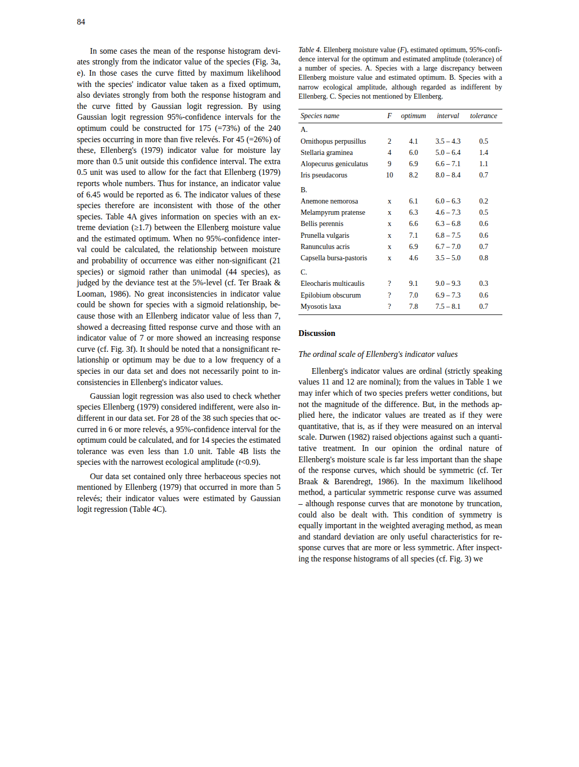84
In some cases the mean of the response histogram deviates strongly from the indicator value of the species (Fig. 3a, e). In those cases the curve fitted by maximum likelihood with the species' indicator value taken as a fixed optimum, also deviates strongly from both the response histogram and the curve fitted by Gaussian logit regression. By using Gaussian logit regression 95%-confidence intervals for the optimum could be constructed for 175 (=73%) of the 240 species occurring in more than five relevés. For 45 (=26%) of these, Ellenberg's (1979) indicator value for moisture lay more than 0.5 unit outside this confidence interval. The extra 0.5 unit was used to allow for the fact that Ellenberg (1979) reports whole numbers. Thus for instance, an indicator value of 6.45 would be reported as 6. The indicator values of these species therefore are inconsistent with those of the other species. Table 4A gives information on species with an extreme deviation (≥1.7) between the Ellenberg moisture value and the estimated optimum. When no 95%-confidence interval could be calculated, the relationship between moisture and probability of occurrence was either non-significant (21 species) or sigmoid rather than unimodal (44 species), as judged by the deviance test at the 5%-level (cf. Ter Braak & Looman, 1986). No great inconsistencies in indicator value could be shown for species with a sigmoid relationship, because those with an Ellenberg indicator value of less than 7, showed a decreasing fitted response curve and those with an indicator value of 7 or more showed an increasing response curve (cf. Fig. 3f). It should be noted that a nonsignificant relationship or optimum may be due to a low frequency of a species in our data set and does not necessarily point to inconsistencies in Ellenberg's indicator values.
Gaussian logit regression was also used to check whether species Ellenberg (1979) considered indifferent, were also indifferent in our data set. For 28 of the 38 such species that occurred in 6 or more relevés, a 95%-confidence interval for the optimum could be calculated, and for 14 species the estimated tolerance was even less than 1.0 unit. Table 4B lists the species with the narrowest ecological amplitude (t<0.9).
Our data set contained only three herbaceous species not mentioned by Ellenberg (1979) that occurred in more than 5 relevés; their indicator values were estimated by Gaussian logit regression (Table 4C).
Table 4. Ellenberg moisture value (F), estimated optimum, 95%-confidence interval for the optimum and estimated amplitude (tolerance) of a number of species. A. Species with a large discrepancy between Ellenberg moisture value and estimated optimum. B. Species with a narrow ecological amplitude, although regarded as indifferent by Ellenberg. C. Species not mentioned by Ellenberg.
| Species name | F | optimum | interval | tolerance |
| --- | --- | --- | --- | --- |
| A. |
| Ornithopus perpusillus | 2 | 4.1 | 3.5 – 4.3 | 0.5 |
| Stellaria graminea | 4 | 6.0 | 5.0 – 6.4 | 1.4 |
| Alopecurus geniculatus | 9 | 6.9 | 6.6 – 7.1 | 1.1 |
| Iris pseudacorus | 10 | 8.2 | 8.0 – 8.4 | 0.7 |
| B. |
| Anemone nemorosa | x | 6.1 | 6.0 – 6.3 | 0.2 |
| Melampyrum pratense | x | 6.3 | 4.6 – 7.3 | 0.5 |
| Bellis perennis | x | 6.6 | 6.3 – 6.8 | 0.6 |
| Prunella vulgaris | x | 7.1 | 6.8 – 7.5 | 0.6 |
| Ranunculus acris | x | 6.9 | 6.7 – 7.0 | 0.7 |
| Capsella bursa-pastoris | x | 4.6 | 3.5 – 5.0 | 0.8 |
| C. |
| Eleocharis multicaulis | ? | 9.1 | 9.0 – 9.3 | 0.3 |
| Epilobium obscurum | ? | 7.0 | 6.9 – 7.3 | 0.6 |
| Myosotis laxa | ? | 7.8 | 7.5 – 8.1 | 0.7 |
Discussion
The ordinal scale of Ellenberg's indicator values
Ellenberg's indicator values are ordinal (strictly speaking values 11 and 12 are nominal); from the values in Table 1 we may infer which of two species prefers wetter conditions, but not the magnitude of the difference. But, in the methods applied here, the indicator values are treated as if they were quantitative, that is, as if they were measured on an interval scale. Durwen (1982) raised objections against such a quantitative treatment. In our opinion the ordinal nature of Ellenberg's moisture scale is far less important than the shape of the response curves, which should be symmetric (cf. Ter Braak & Barendregt, 1986). In the maximum likelihood method, a particular symmetric response curve was assumed – although response curves that are monotone by truncation, could also be dealt with. This condition of symmetry is equally important in the weighted averaging method, as mean and standard deviation are only useful characteristics for response curves that are more or less symmetric. After inspecting the response histograms of all species (cf. Fig. 3) we